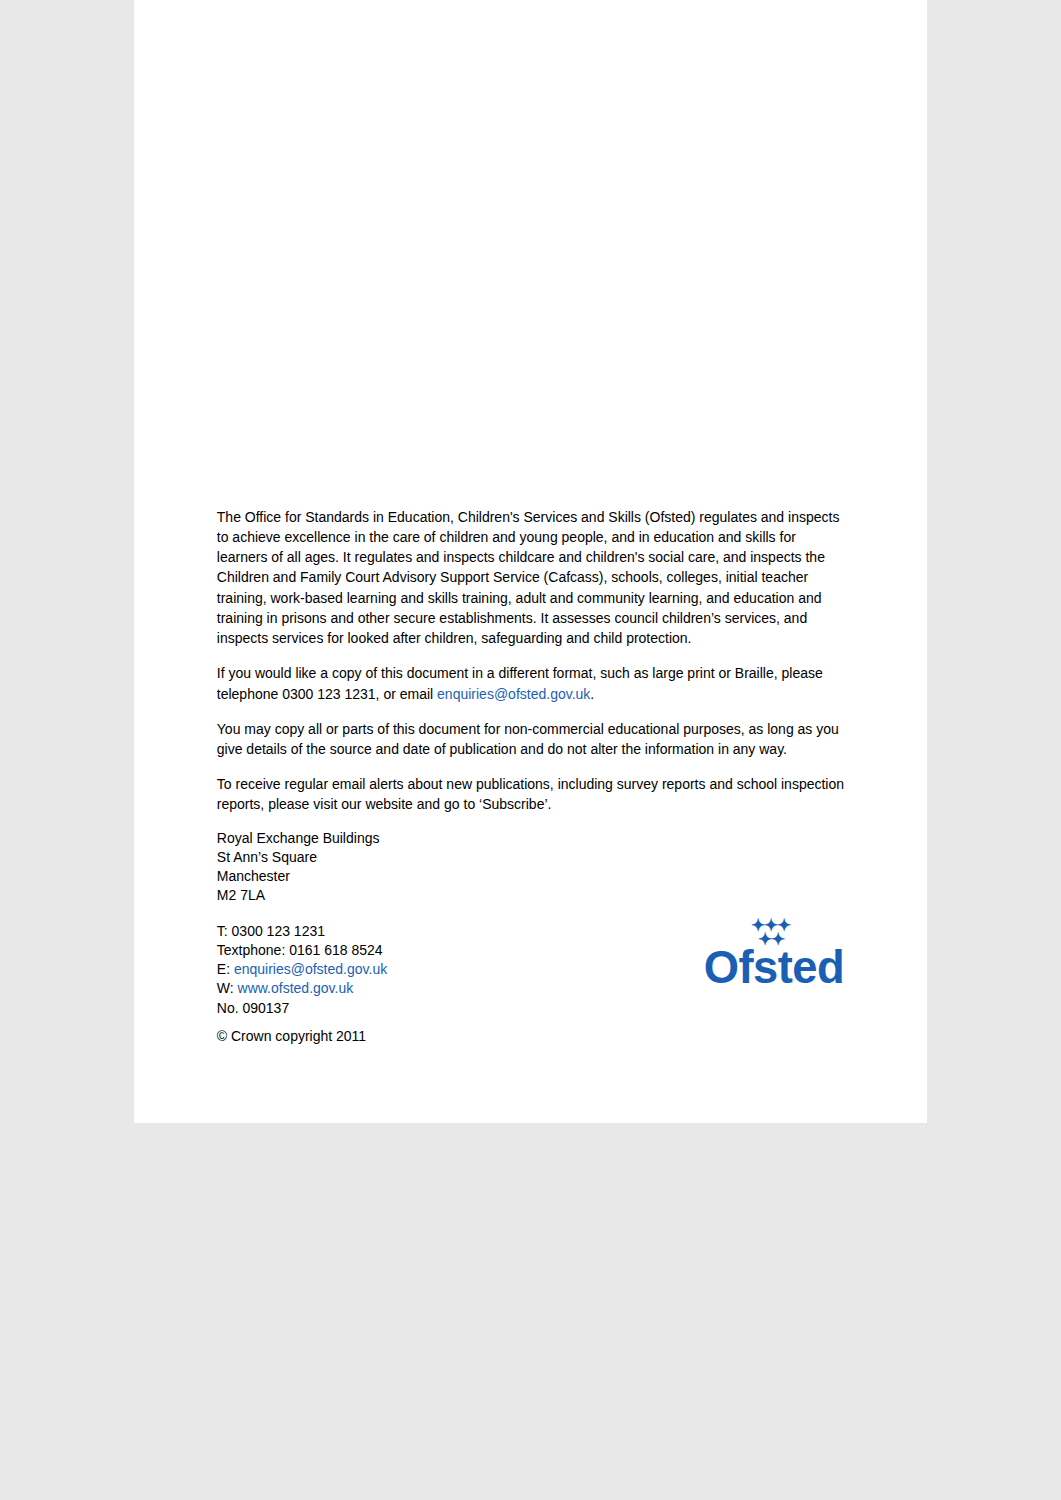The Office for Standards in Education, Children's Services and Skills (Ofsted) regulates and inspects to achieve excellence in the care of children and young people, and in education and skills for learners of all ages. It regulates and inspects childcare and children's social care, and inspects the Children and Family Court Advisory Support Service (Cafcass), schools, colleges, initial teacher training, work-based learning and skills training, adult and community learning, and education and training in prisons and other secure establishments. It assesses council children’s services, and inspects services for looked after children, safeguarding and child protection.
If you would like a copy of this document in a different format, such as large print or Braille, please telephone 0300 123 1231, or email enquiries@ofsted.gov.uk.
You may copy all or parts of this document for non-commercial educational purposes, as long as you give details of the source and date of publication and do not alter the information in any way.
To receive regular email alerts about new publications, including survey reports and school inspection reports, please visit our website and go to ‘Subscribe’.
Royal Exchange Buildings
St Ann’s Square
Manchester
M2 7LA
T: 0300 123 1231
Textphone: 0161 618 8524
E: enquiries@ofsted.gov.uk
W: www.ofsted.gov.uk
✦✦✦
✦✦
Ofsted
No. 090137
© Crown copyright 2011